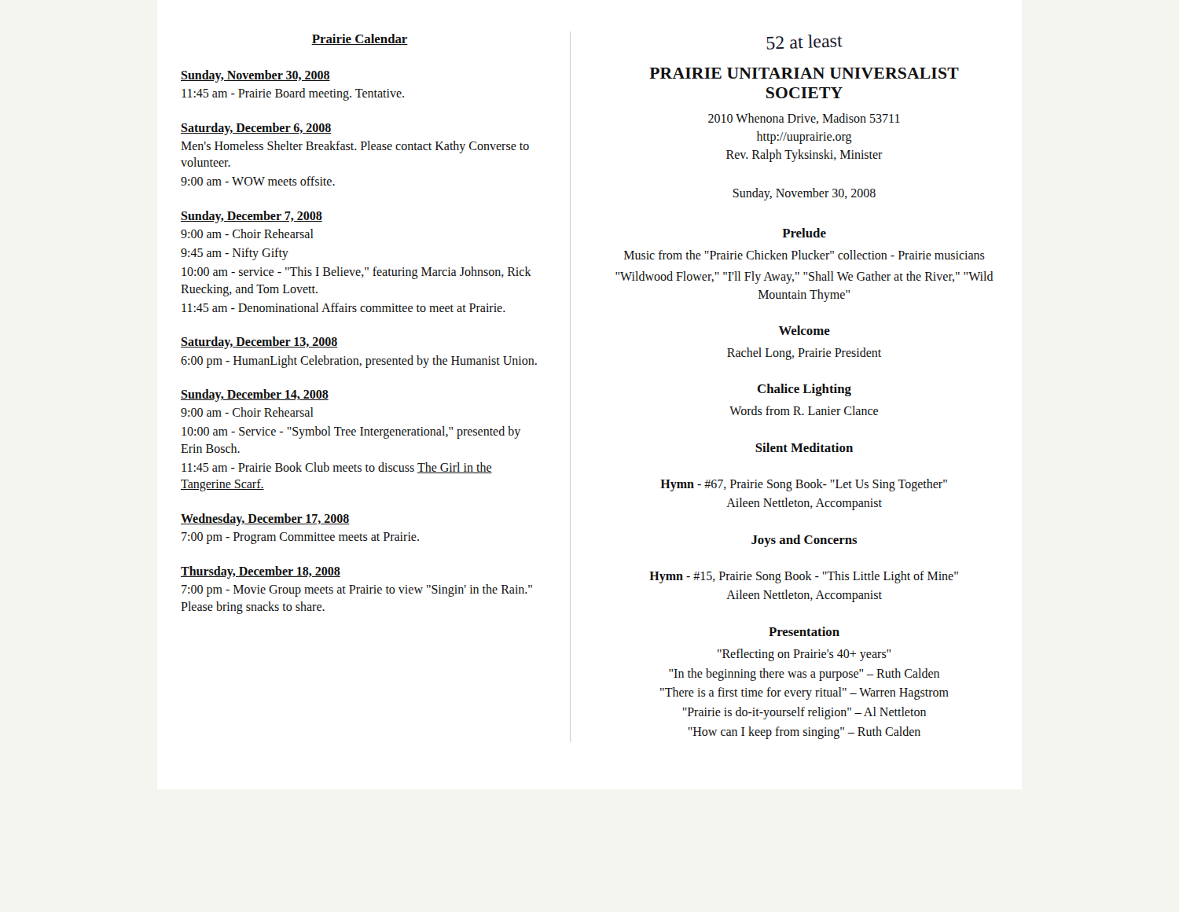Prairie Calendar
Sunday, November 30, 2008
11:45 am - Prairie Board meeting. Tentative.
Saturday, December 6, 2008
Men's Homeless Shelter Breakfast. Please contact Kathy Converse to volunteer.
9:00 am - WOW meets offsite.
Sunday, December 7, 2008
9:00 am - Choir Rehearsal
9:45 am - Nifty Gifty
10:00 am - service - "This I Believe," featuring Marcia Johnson, Rick Ruecking, and Tom Lovett.
11:45 am - Denominational Affairs committee to meet at Prairie.
Saturday, December 13, 2008
6:00 pm - HumanLight Celebration, presented by the Humanist Union.
Sunday, December 14, 2008
9:00 am - Choir Rehearsal
10:00 am - Service - "Symbol Tree Intergenerational," presented by Erin Bosch.
11:45 am - Prairie Book Club meets to discuss The Girl in the Tangerine Scarf.
Wednesday, December 17, 2008
7:00 pm - Program Committee meets at Prairie.
Thursday, December 18, 2008
7:00 pm - Movie Group meets at Prairie to view "Singin' in the Rain." Please bring snacks to share.
52 at least
PRAIRIE UNITARIAN UNIVERSALIST SOCIETY
2010 Whenona Drive, Madison 53711
http://uuprairie.org
Rev. Ralph Tyksinski, Minister
Sunday, November 30, 2008
Prelude
Music from the "Prairie Chicken Plucker" collection - Prairie musicians
"Wildwood Flower," "I'll Fly Away," "Shall We Gather at the River," "Wild Mountain Thyme"
Welcome
Rachel Long, Prairie President
Chalice Lighting
Words from R. Lanier Clance
Silent Meditation
Hymn - #67, Prairie Song Book- "Let Us Sing Together"
Aileen Nettleton, Accompanist
Joys and Concerns
Hymn - #15, Prairie Song Book - "This Little Light of Mine"
Aileen Nettleton, Accompanist
Presentation
"Reflecting on Prairie's 40+ years"
"In the beginning there was a purpose" – Ruth Calden
"There is a first time for every ritual" – Warren Hagstrom
"Prairie is do-it-yourself religion" – Al Nettleton
"How can I keep from singing" – Ruth Calden